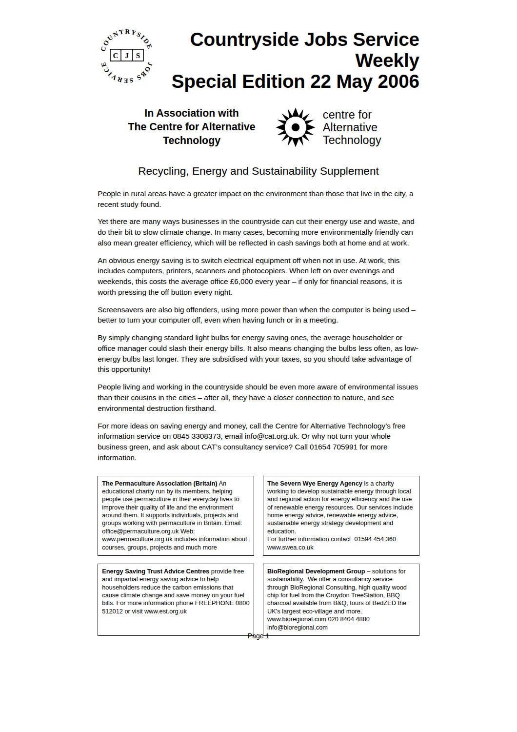COUNTRYSIDE JOBS SERVICE C J S
Countryside Jobs Service Weekly
Special Edition 22 May 2006
In Association with
The Centre for Alternative Technology
centre for
Alternative
Technology
Recycling, Energy and Sustainability Supplement
People in rural areas have a greater impact on the environment than those that live in the city, a recent study found.
Yet there are many ways businesses in the countryside can cut their energy use and waste, and do their bit to slow climate change. In many cases, becoming more environmentally friendly can also mean greater efficiency, which will be reflected in cash savings both at home and at work.
An obvious energy saving is to switch electrical equipment off when not in use. At work, this includes computers, printers, scanners and photocopiers. When left on over evenings and weekends, this costs the average office £6,000 every year – if only for financial reasons, it is worth pressing the off button every night.
Screensavers are also big offenders, using more power than when the computer is being used – better to turn your computer off, even when having lunch or in a meeting.
By simply changing standard light bulbs for energy saving ones, the average householder or office manager could slash their energy bills. It also means changing the bulbs less often, as low-energy bulbs last longer. They are subsidised with your taxes, so you should take advantage of this opportunity!
People living and working in the countryside should be even more aware of environmental issues than their cousins in the cities – after all, they have a closer connection to nature, and see environmental destruction firsthand.
For more ideas on saving energy and money, call the Centre for Alternative Technology’s free information service on 0845 3308373, email info@cat.org.uk. Or why not turn your whole business green, and ask about CAT’s consultancy service? Call 01654 705991 for more information.
The Permaculture Association (Britain) An educational charity run by its members, helping people use permaculture in their everyday lives to improve their quality of life and the environment around them. It supports individuals, projects and groups working with permaculture in Britain. Email: office@permaculture.org.uk Web: www.permaculture.org.uk includes information about courses, groups, projects and much more
The Severn Wye Energy Agency is a charity working to develop sustainable energy through local and regional action for energy efficiency and the use of renewable energy resources. Our services include home energy advice, renewable energy advice, sustainable energy strategy development and education.
For further information contact 01594 454 360 www.swea.co.uk
Energy Saving Trust Advice Centres provide free and impartial energy saving advice to help householders reduce the carbon emissions that cause climate change and save money on your fuel bills. For more information phone FREEPHONE 0800 512012 or visit www.est.org.uk
BioRegional Development Group – solutions for sustainability. We offer a consultancy service through BioRegional Consulting, high quality wood chip for fuel from the Croydon TreeStation, BBQ charcoal available from B&Q, tours of BedZED the UK's largest eco-village and more. www.bioregional.com 020 8404 4880 info@bioregional.com
Page 1